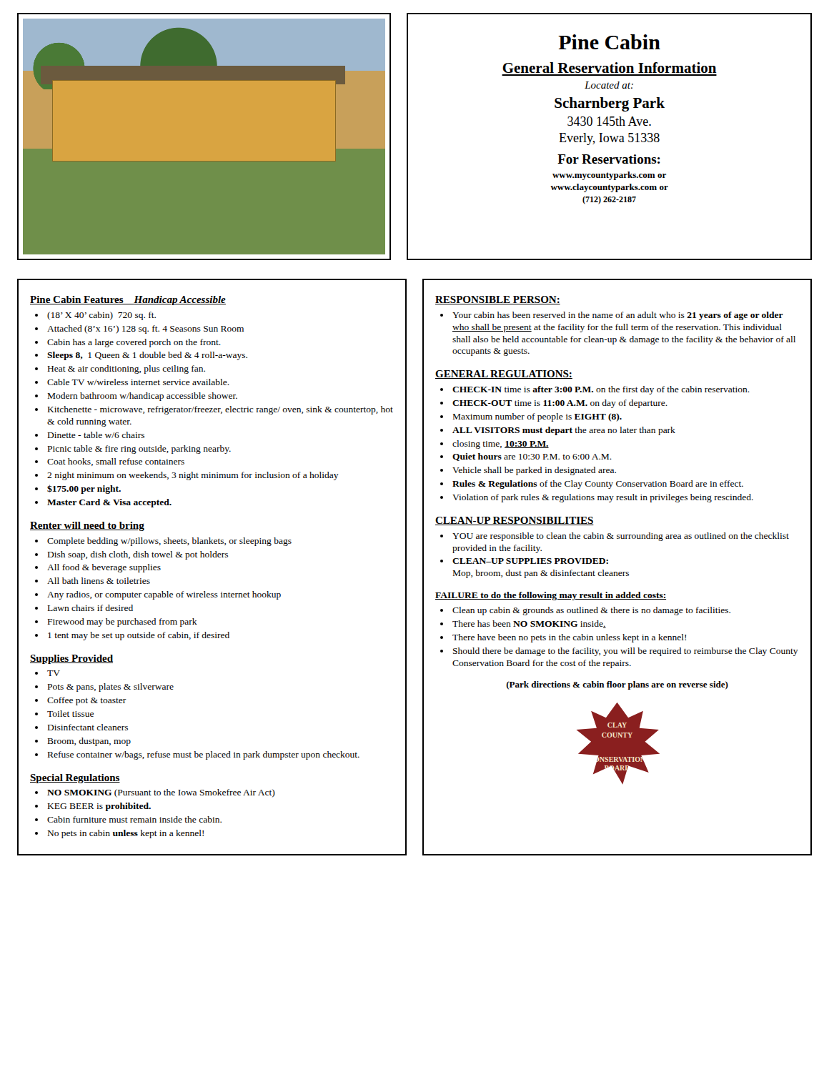Pine Cabin
General Reservation Information
Located at:
Scharnberg Park
3430 145th Ave.
Everly, Iowa 51338
For Reservations:
www.mycountyparks.com or
www.claycountyparks.com or
(712) 262-2187
Pine Cabin Features Handicap Accessible
(18’ X 40’ cabin) 720 sq. ft.
Attached (8’x 16’) 128 sq. ft. 4 Seasons Sun Room
Cabin has a large covered porch on the front.
Sleeps 8, 1 Queen & 1 double bed & 4 roll-a-ways.
Heat & air conditioning, plus ceiling fan.
Cable TV w/wireless internet service available.
Modern bathroom w/handicap accessible shower.
Kitchenette - microwave, refrigerator/freezer, electric range/ oven, sink & countertop, hot & cold running water.
Dinette - table w/6 chairs
Picnic table & fire ring outside, parking nearby.
Coat hooks, small refuse containers
2 night minimum on weekends, 3 night minimum for inclusion of a holiday
$175.00 per night.
Master Card & Visa accepted.
Renter will need to bring
Complete bedding w/pillows, sheets, blankets, or sleeping bags
Dish soap, dish cloth, dish towel & pot holders
All food & beverage supplies
All bath linens & toiletries
Any radios, or computer capable of wireless internet hookup
Lawn chairs if desired
Firewood may be purchased from park
1 tent may be set up outside of cabin, if desired
Supplies Provided
TV
Pots & pans, plates & silverware
Coffee pot & toaster
Toilet tissue
Disinfectant cleaners
Broom, dustpan, mop
Refuse container w/bags, refuse must be placed in park dumpster upon checkout.
Special Regulations
NO SMOKING (Pursuant to the Iowa Smokefree Air Act)
KEG BEER is prohibited.
Cabin furniture must remain inside the cabin.
No pets in cabin unless kept in a kennel!
RESPONSIBLE PERSON:
Your cabin has been reserved in the name of an adult who is 21 years of age or older who shall be present at the facility for the full term of the reservation. This individual shall also be held accountable for clean-up & damage to the facility & the behavior of all occupants & guests.
GENERAL REGULATIONS:
CHECK-IN time is after 3:00 P.M. on the first day of the cabin reservation.
CHECK-OUT time is 11:00 A.M. on day of departure.
Maximum number of people is EIGHT (8).
ALL VISITORS must depart the area no later than park
closing time, 10:30 P.M.
Quiet hours are 10:30 P.M. to 6:00 A.M.
Vehicle shall be parked in designated area.
Rules & Regulations of the Clay County Conservation Board are in effect.
Violation of park rules & regulations may result in privileges being rescinded.
CLEAN-UP RESPONSIBILITIES
YOU are responsible to clean the cabin & surrounding area as outlined on the checklist provided in the facility.
CLEAN–UP SUPPLIES PROVIDED:
Mop, broom, dust pan & disinfectant cleaners
FAILURE to do the following may result in added costs:
Clean up cabin & grounds as outlined & there is no damage to facilities.
There has been NO SMOKING inside.
There have been no pets in the cabin unless kept in a kennel!
Should there be damage to the facility, you will be required to reimburse the Clay County Conservation Board for the cost of the repairs.
(Park directions & cabin floor plans are on reverse side)
CLAY COUNTY CONSERVATION BOARD